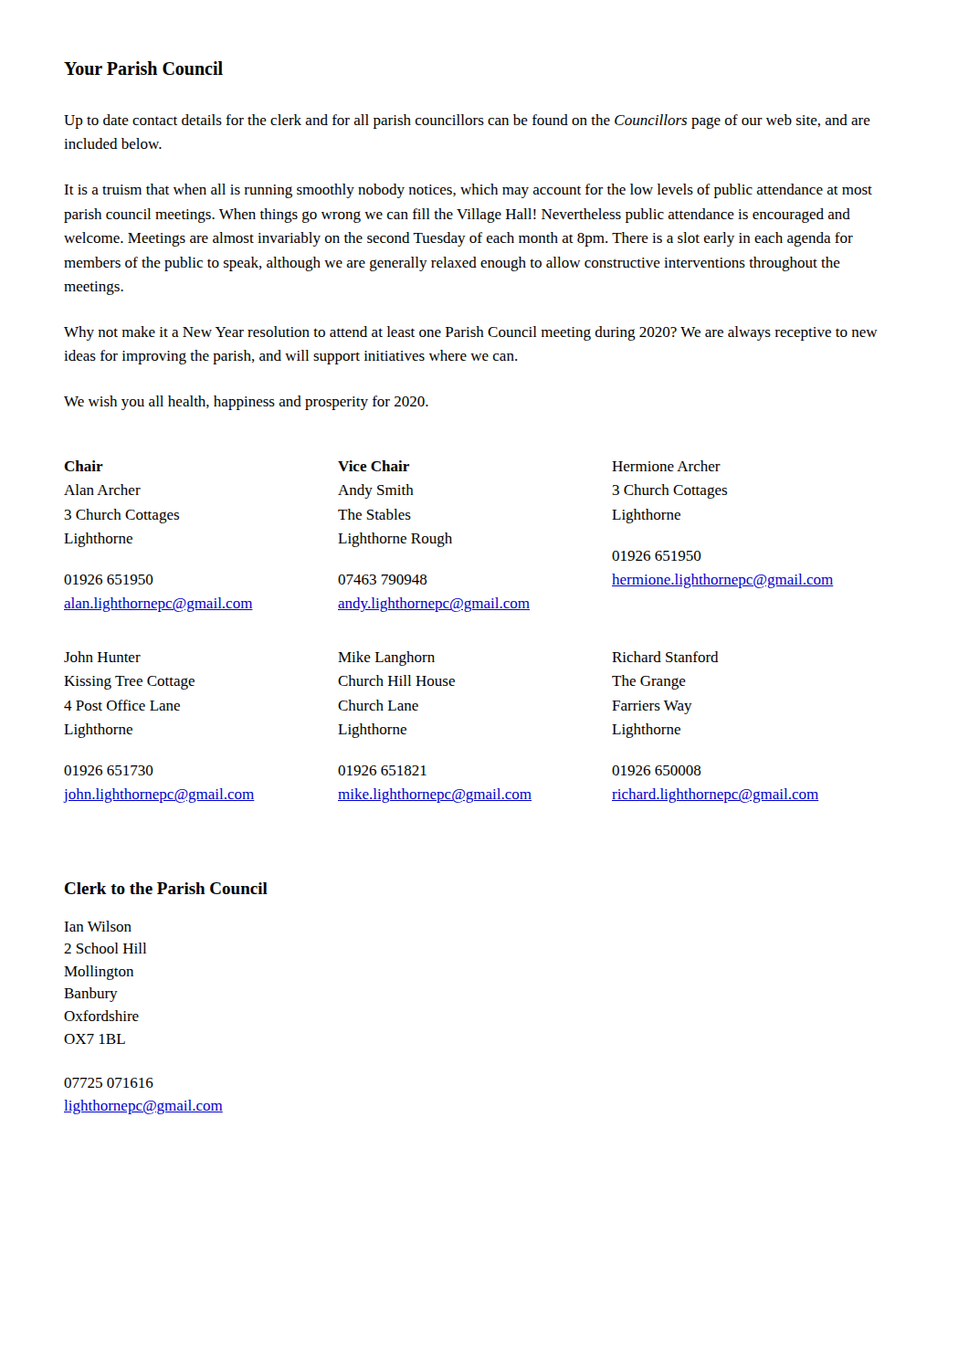Your Parish Council
Up to date contact details for the clerk and for all parish councillors can be found on the Councillors page of our web site, and are included below.
It is a truism that when all is running smoothly nobody notices, which may account for the low levels of public attendance at most parish council meetings. When things go wrong we can fill the Village Hall! Nevertheless public attendance is encouraged and welcome. Meetings are almost invariably on the second Tuesday of each month at 8pm. There is a slot early in each agenda for members of the public to speak, although we are generally relaxed enough to allow constructive interventions throughout the meetings.
Why not make it a New Year resolution to attend at least one Parish Council meeting during 2020? We are always receptive to new ideas for improving the parish, and will support initiatives where we can.
We wish you all health, happiness and prosperity for 2020.
| Chair Alan Archer 3 Church Cottages Lighthorne 01926 651950 alan.lighthornepc@gmail.com | Vice Chair Andy Smith The Stables Lighthorne Rough 07463 790948 andy.lighthornepc@gmail.com | Hermione Archer 3 Church Cottages Lighthorne 01926 651950 hermione.lighthornepc@gmail.com |
| John Hunter Kissing Tree Cottage 4 Post Office Lane Lighthorne 01926 651730 john.lighthornepc@gmail.com | Mike Langhorn Church Hill House Church Lane Lighthorne 01926 651821 mike.lighthornepc@gmail.com | Richard Stanford The Grange Farriers Way Lighthorne 01926 650008 richard.lighthornepc@gmail.com |
Clerk to the Parish Council
Ian Wilson
2 School Hill
Mollington
Banbury
Oxfordshire
OX7 1BL
07725 071616
lighthornepc@gmail.com